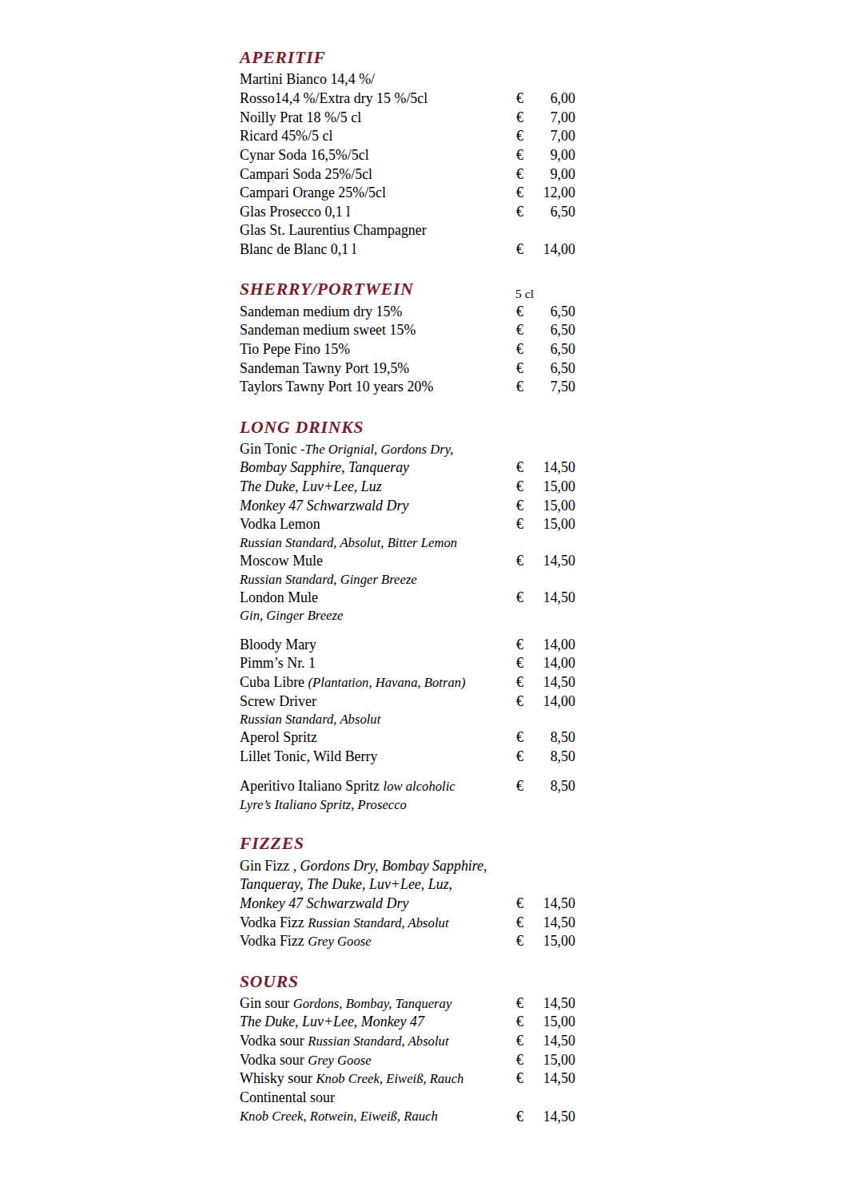APERITIF
| Martini Bianco 14,4 %/ | | |
| Rosso14,4 %/Extra dry 15 %/5cl | € | 6,00 |
| Noilly Prat 18 %/5 cl | € | 7,00 |
| Ricard 45%/5 cl | € | 7,00 |
| Cynar Soda 16,5%/5cl | € | 9,00 |
| Campari Soda 25%/5cl | € | 9,00 |
| Campari Orange 25%/5cl | € | 12,00 |
| Glas Prosecco 0,1 l | € | 6,50 |
| Glas St. Laurentius Champagner | | |
| Blanc de Blanc 0,1 l | € | 14,00 |
SHERRY/PORTWEIN 5 cl
| Sandeman medium dry 15% | € | 6,50 |
| Sandeman medium sweet 15% | € | 6,50 |
| Tio Pepe Fino 15% | € | 6,50 |
| Sandeman Tawny Port 19,5% | € | 6,50 |
| Taylors Tawny Port 10 years 20% | € | 7,50 |
LONG DRINKS
| Gin Tonic -The Orignial, Gordons Dry, | | |
| Bombay Sapphire, Tanqueray | € | 14,50 |
| The Duke, Luv+Lee, Luz | € | 15,00 |
| Monkey 47 Schwarzwald Dry | € | 15,00 |
| Vodka Lemon | € | 15,00 |
| Russian Standard, Absolut, Bitter Lemon | | |
| Moscow Mule | € | 14,50 |
| Russian Standard, Ginger Breeze | | |
| London Mule | € | 14,50 |
| Gin, Ginger Breeze | | |
| Bloody Mary | € | 14,00 |
| Pimm’s Nr. 1 | € | 14,00 |
| Cuba Libre (Plantation, Havana, Botran) | € | 14,50 |
| Screw Driver | € | 14,00 |
| Russian Standard, Absolut | | |
| Aperol Spritz | € | 8,50 |
| Lillet Tonic, Wild Berry | € | 8,50 |
| Aperitivo Italiano Spritz low alcoholic | € | 8,50 |
| Lyre’s Italiano Spritz, Prosecco | | |
FIZZES
| Gin Fizz , Gordons Dry, Bombay Sapphire, | | |
| Tanqueray, The Duke, Luv+Lee, Luz, | | |
| Monkey 47 Schwarzwald Dry | € | 14,50 |
| Vodka Fizz Russian Standard, Absolut | € | 14,50 |
| Vodka Fizz Grey Goose | € | 15,00 |
SOURS
| Gin sour Gordons, Bombay, Tanqueray | € | 14,50 |
| The Duke, Luv+Lee, Monkey 47 | € | 15,00 |
| Vodka sour Russian Standard, Absolut | € | 14,50 |
| Vodka sour Grey Goose | € | 15,00 |
| Whisky sour Knob Creek, Eiweiß, Rauch | € | 14,50 |
| Continental sour | | |
| Knob Creek, Rotwein, Eiweiß, Rauch | € | 14,50 |